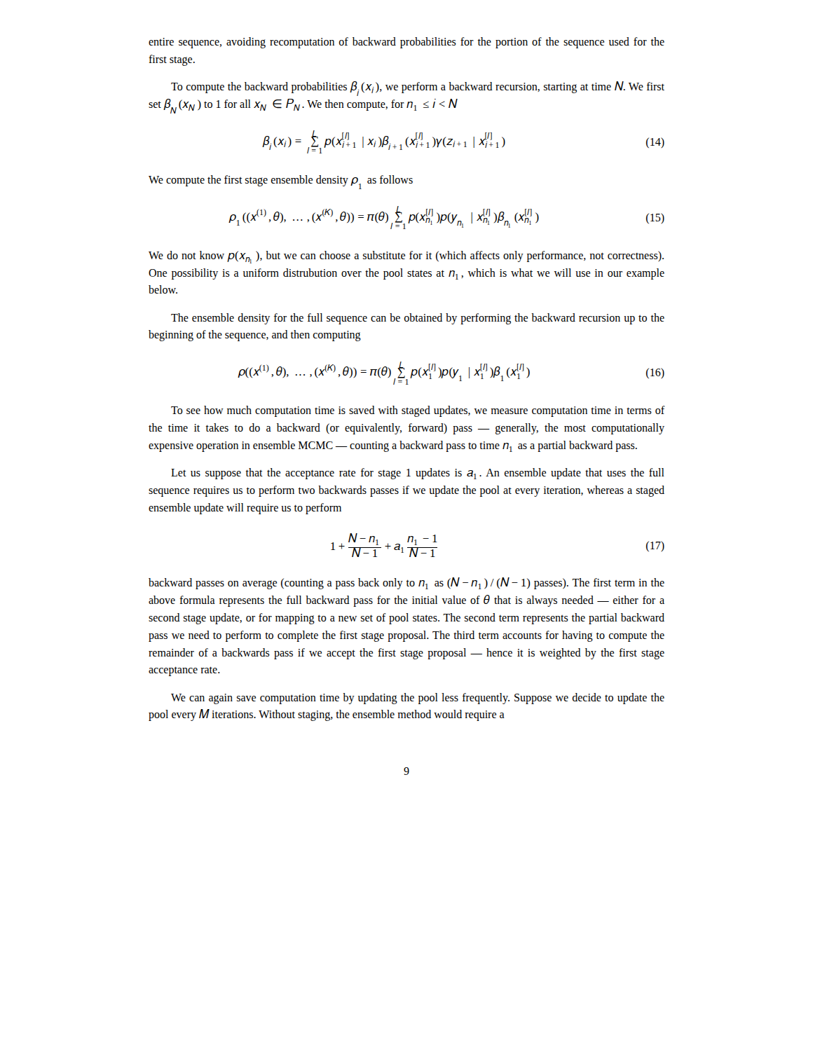entire sequence, avoiding recomputation of backward probabilities for the portion of the sequence used for the first stage.
To compute the backward probabilities βi(xi), we perform a backward recursion, starting at time N. We first set βN(xN) to 1 for all xN∈PN. We then compute, for n1≤i<N
βi(xi) = ∑ l=1 L p(xi+1[l] |xi) βi+1(xi+1[l]) γ(zi+1|xi+1[l])
(14)
We compute the first stage ensemble density ρ1 as follows
ρ1 ((x(1),θ) ,…, (x(K),θ)) = π(θ) ∑ l=1 L p(xn1[l]) p(yn1|xn1[l]) βn1(xn1[l])
(15)
We do not know p(xn1), but we can choose a substitute for it (which affects only performance, not correctness). One possibility is a uniform distrubution over the pool states at n1, which is what we will use in our example below.
The ensemble density for the full sequence can be obtained by performing the backward recursion up to the beginning of the sequence, and then computing
ρ ((x(1),θ) ,…, (x(K),θ)) = π(θ) ∑ l=1 L p(x1[l]) p(y1|x1[l]) β1(x1[l])
(16)
To see how much computation time is saved with staged updates, we measure computation time in terms of the time it takes to do a backward (or equivalently, forward) pass — generally, the most computationally expensive operation in ensemble MCMC — counting a backward pass to time n1 as a partial backward pass.
Let us suppose that the acceptance rate for stage 1 updates is a1. An ensemble update that uses the full sequence requires us to perform two backwards passes if we update the pool at every iteration, whereas a staged ensemble update will require us to perform
1+ N−n1 N−1 + a1 n1−1 N−1
(17)
backward passes on average (counting a pass back only to n1 as (N−n1)/(N−1) passes). The first term in the above formula represents the full backward pass for the initial value of θ that is always needed — either for a second stage update, or for mapping to a new set of pool states. The second term represents the partial backward pass we need to perform to complete the first stage proposal. The third term accounts for having to compute the remainder of a backwards pass if we accept the first stage proposal — hence it is weighted by the first stage acceptance rate.
We can again save computation time by updating the pool less frequently. Suppose we decide to update the pool every M iterations. Without staging, the ensemble method would require a
9